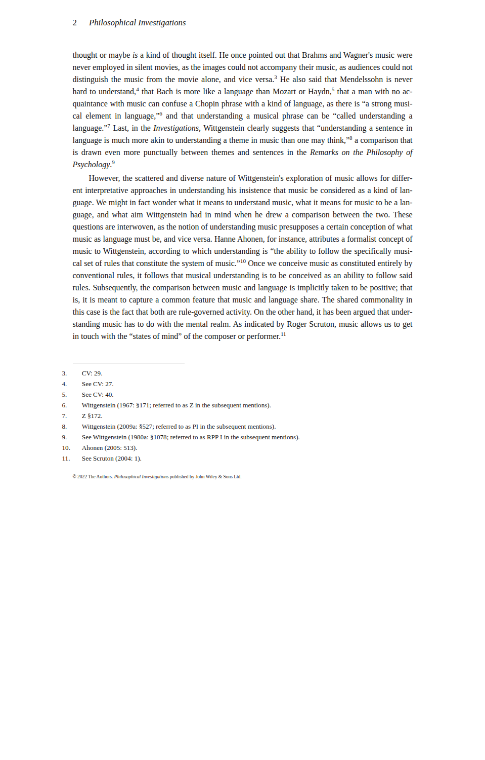2 Philosophical Investigations
thought or maybe is a kind of thought itself. He once pointed out that Brahms and Wagner's music were never employed in silent movies, as the images could not accompany their music, as audiences could not distinguish the music from the movie alone, and vice versa.3 He also said that Mendelssohn is never hard to understand,4 that Bach is more like a language than Mozart or Haydn,5 that a man with no acquaintance with music can confuse a Chopin phrase with a kind of language, as there is “a strong musical element in language,”6 and that understanding a musical phrase can be “called understanding a language.”7 Last, in the Investigations, Wittgenstein clearly suggests that “understanding a sentence in language is much more akin to understanding a theme in music than one may think,”8 a comparison that is drawn even more punctually between themes and sentences in the Remarks on the Philosophy of Psychology.9
However, the scattered and diverse nature of Wittgenstein's exploration of music allows for different interpretative approaches in understanding his insistence that music be considered as a kind of language. We might in fact wonder what it means to understand music, what it means for music to be a language, and what aim Wittgenstein had in mind when he drew a comparison between the two. These questions are interwoven, as the notion of understanding music presupposes a certain conception of what music as language must be, and vice versa. Hanne Ahonen, for instance, attributes a formalist concept of music to Wittgenstein, according to which understanding is “the ability to follow the specifically musical set of rules that constitute the system of music.”10 Once we conceive music as constituted entirely by conventional rules, it follows that musical understanding is to be conceived as an ability to follow said rules. Subsequently, the comparison between music and language is implicitly taken to be positive; that is, it is meant to capture a common feature that music and language share. The shared commonality in this case is the fact that both are rule-governed activity. On the other hand, it has been argued that understanding music has to do with the mental realm. As indicated by Roger Scruton, music allows us to get in touch with the “states of mind” of the composer or performer.11
3. CV: 29.
4. See CV: 27.
5. See CV: 40.
6. Wittgenstein (1967: §171; referred to as Z in the subsequent mentions).
7. Z §172.
8. Wittgenstein (2009a: §527; referred to as PI in the subsequent mentions).
9. See Wittgenstein (1980a: §1078; referred to as RPP I in the subsequent mentions).
10. Ahonen (2005: 513).
11. See Scruton (2004: 1).
© 2022 The Authors. Philosophical Investigations published by John Wiley & Sons Ltd.